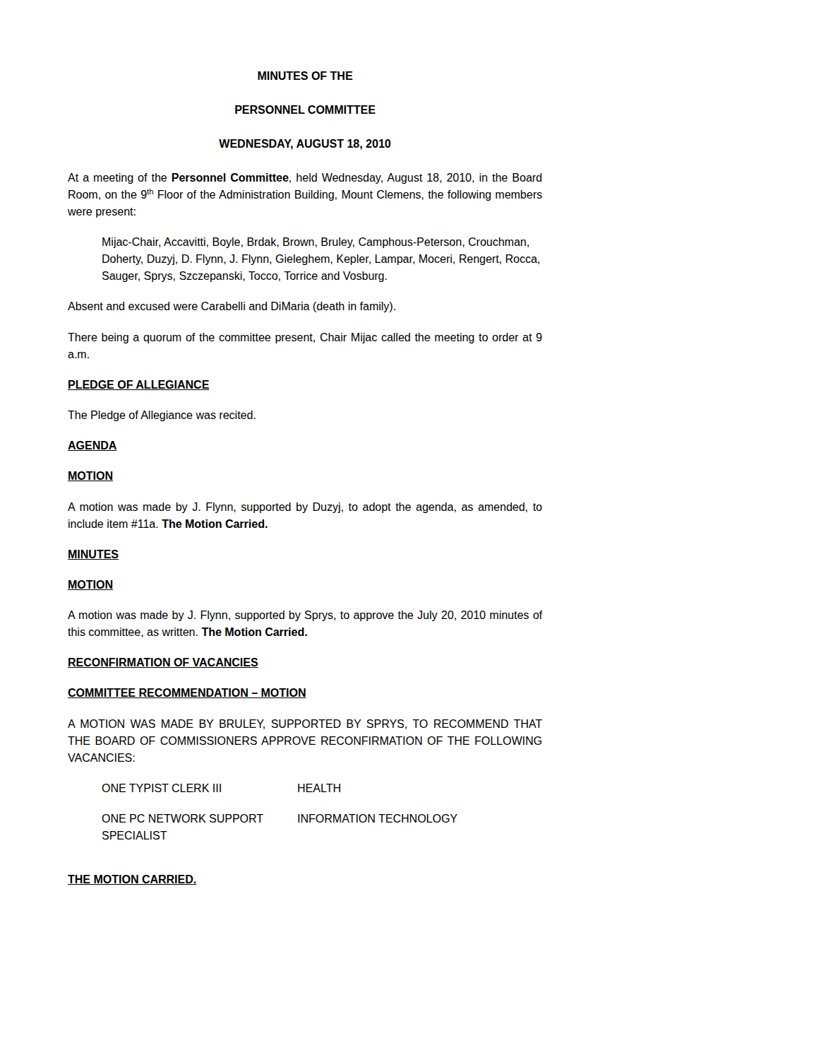MINUTES OF THE
PERSONNEL COMMITTEE
WEDNESDAY, AUGUST 18, 2010
At a meeting of the Personnel Committee, held Wednesday, August 18, 2010, in the Board Room, on the 9th Floor of the Administration Building, Mount Clemens, the following members were present:
Mijac-Chair, Accavitti, Boyle, Brdak, Brown, Bruley, Camphous-Peterson, Crouchman, Doherty, Duzyj, D. Flynn, J. Flynn, Gieleghem, Kepler, Lampar, Moceri, Rengert, Rocca, Sauger, Sprys, Szczepanski, Tocco, Torrice and Vosburg.
Absent and excused were Carabelli and DiMaria (death in family).
There being a quorum of the committee present, Chair Mijac called the meeting to order at 9 a.m.
PLEDGE OF ALLEGIANCE
The Pledge of Allegiance was recited.
AGENDA
MOTION
A motion was made by J. Flynn, supported by Duzyj, to adopt the agenda, as amended, to include item #11a. The Motion Carried.
MINUTES
MOTION
A motion was made by J. Flynn, supported by Sprys, to approve the July 20, 2010 minutes of this committee, as written. The Motion Carried.
RECONFIRMATION OF VACANCIES
COMMITTEE RECOMMENDATION – MOTION
A MOTION WAS MADE BY BRULEY, SUPPORTED BY SPRYS, TO RECOMMEND THAT THE BOARD OF COMMISSIONERS APPROVE RECONFIRMATION OF THE FOLLOWING VACANCIES:
| ONE TYPIST CLERK III | HEALTH |
| ONE PC NETWORK SUPPORT SPECIALIST | INFORMATION TECHNOLOGY |
THE MOTION CARRIED.